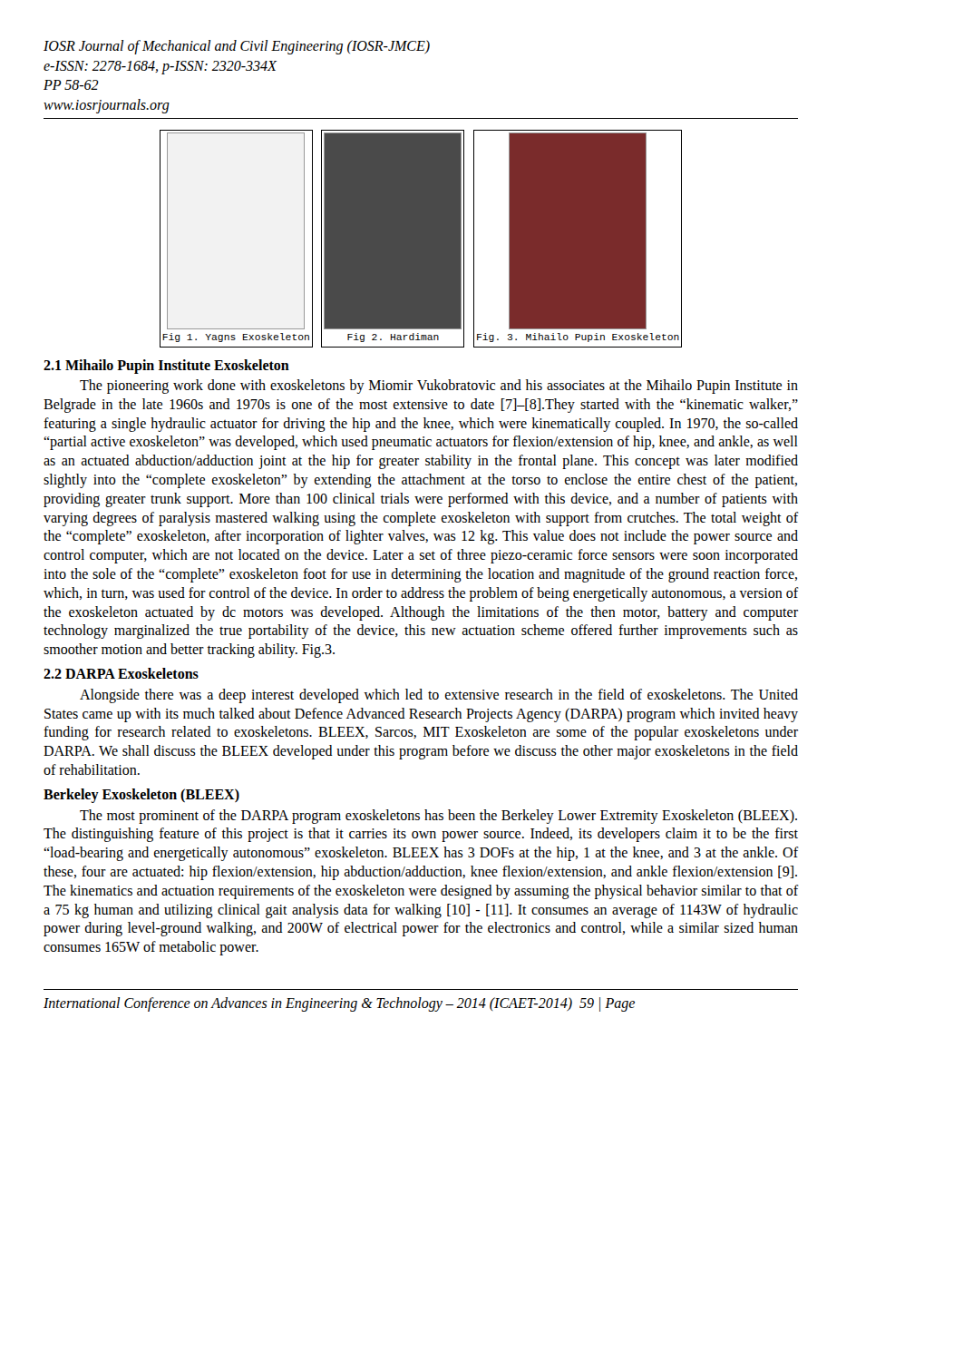IOSR Journal of Mechanical and Civil Engineering (IOSR-JMCE)
e-ISSN: 2278-1684, p-ISSN: 2320-334X
PP 58-62
www.iosrjournals.org
Fig 1. Yagns Exoskeleton
Fig 2. Hardiman
Fig. 3. Mihailo Pupin Exoskeleton
2.1 Mihailo Pupin Institute Exoskeleton
The pioneering work done with exoskeletons by Miomir Vukobratovic and his associates at the Mihailo Pupin Institute in Belgrade in the late 1960s and 1970s is one of the most extensive to date [7]–[8].They started with the “kinematic walker,” featuring a single hydraulic actuator for driving the hip and the knee, which were kinematically coupled. In 1970, the so-called “partial active exoskeleton” was developed, which used pneumatic actuators for flexion/extension of hip, knee, and ankle, as well as an actuated abduction/adduction joint at the hip for greater stability in the frontal plane. This concept was later modified slightly into the “complete exoskeleton” by extending the attachment at the torso to enclose the entire chest of the patient, providing greater trunk support. More than 100 clinical trials were performed with this device, and a number of patients with varying degrees of paralysis mastered walking using the complete exoskeleton with support from crutches. The total weight of the “complete” exoskeleton, after incorporation of lighter valves, was 12 kg. This value does not include the power source and control computer, which are not located on the device. Later a set of three piezo-ceramic force sensors were soon incorporated into the sole of the “complete” exoskeleton foot for use in determining the location and magnitude of the ground reaction force, which, in turn, was used for control of the device. In order to address the problem of being energetically autonomous, a version of the exoskeleton actuated by dc motors was developed. Although the limitations of the then motor, battery and computer technology marginalized the true portability of the device, this new actuation scheme offered further improvements such as smoother motion and better tracking ability. Fig.3.
2.2 DARPA Exoskeletons
Alongside there was a deep interest developed which led to extensive research in the field of exoskeletons. The United States came up with its much talked about Defence Advanced Research Projects Agency (DARPA) program which invited heavy funding for research related to exoskeletons. BLEEX, Sarcos, MIT Exoskeleton are some of the popular exoskeletons under DARPA. We shall discuss the BLEEX developed under this program before we discuss the other major exoskeletons in the field of rehabilitation.
Berkeley Exoskeleton (BLEEX)
The most prominent of the DARPA program exoskeletons has been the Berkeley Lower Extremity Exoskeleton (BLEEX). The distinguishing feature of this project is that it carries its own power source. Indeed, its developers claim it to be the first “load-bearing and energetically autonomous” exoskeleton. BLEEX has 3 DOFs at the hip, 1 at the knee, and 3 at the ankle. Of these, four are actuated: hip flexion/extension, hip abduction/adduction, knee flexion/extension, and ankle flexion/extension [9]. The kinematics and actuation requirements of the exoskeleton were designed by assuming the physical behavior similar to that of a 75 kg human and utilizing clinical gait analysis data for walking [10] - [11]. It consumes an average of 1143W of hydraulic power during level-ground walking, and 200W of electrical power for the electronics and control, while a similar sized human consumes 165W of metabolic power.
International Conference on Advances in Engineering & Technology – 2014 (ICAET-2014) 59 | Page